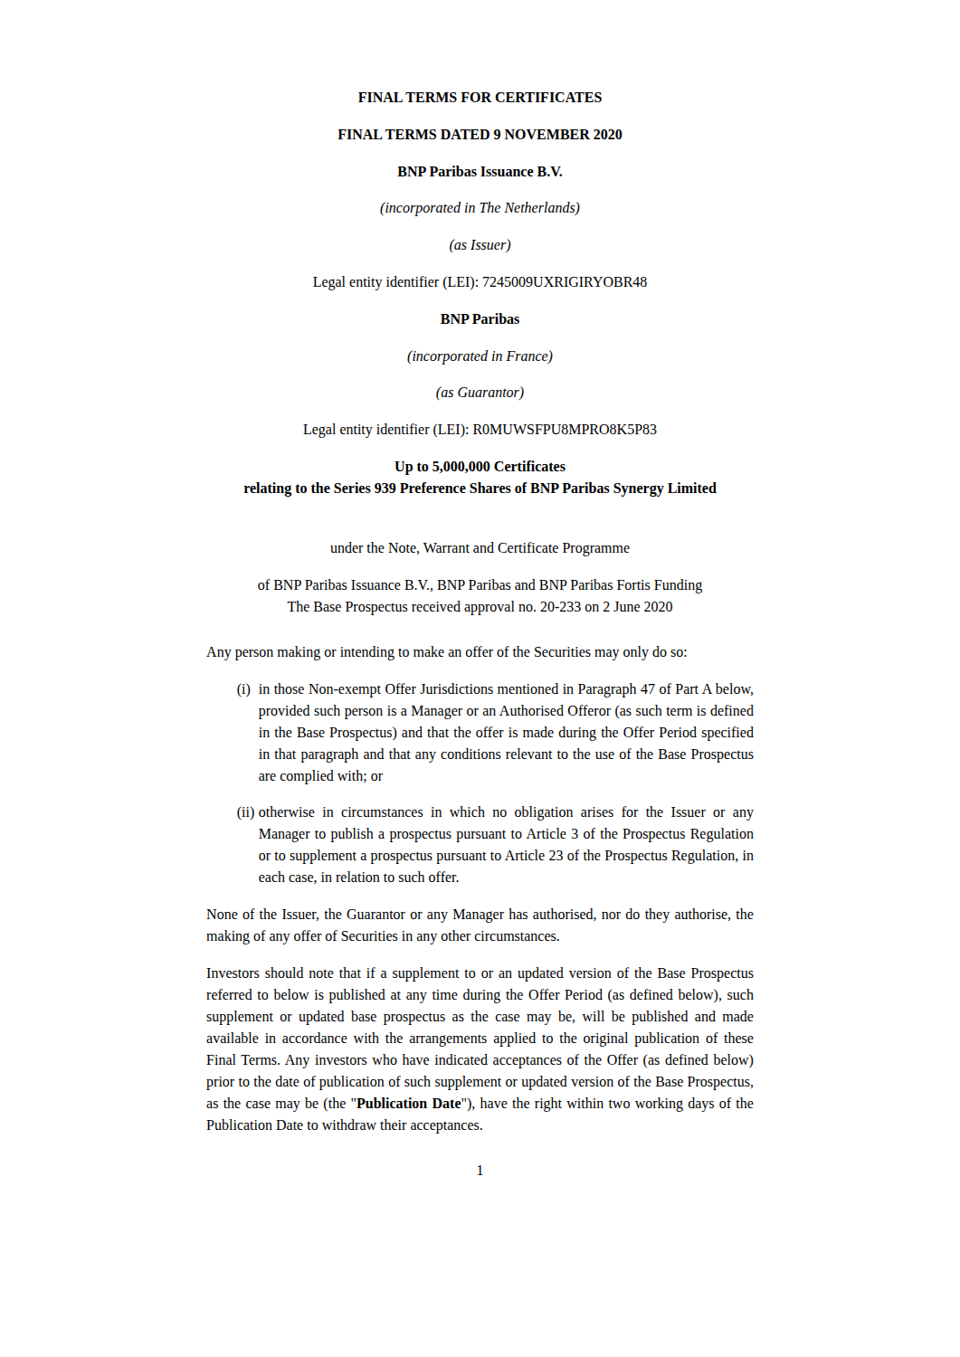FINAL TERMS FOR CERTIFICATES
FINAL TERMS DATED 9 NOVEMBER 2020
BNP Paribas Issuance B.V.
(incorporated in The Netherlands)
(as Issuer)
Legal entity identifier (LEI): 7245009UXRIGIRYOBR48
BNP Paribas
(incorporated in France)
(as Guarantor)
Legal entity identifier (LEI): R0MUWSFPU8MPRO8K5P83
Up to 5,000,000 Certificates
relating to the Series 939 Preference Shares of BNP Paribas Synergy Limited
under the Note, Warrant and Certificate Programme
of BNP Paribas Issuance B.V., BNP Paribas and BNP Paribas Fortis Funding
The Base Prospectus received approval no. 20-233 on 2 June 2020
Any person making or intending to make an offer of the Securities may only do so:
(i)
in those Non-exempt Offer Jurisdictions mentioned in Paragraph 47 of Part A below, provided such person is a Manager or an Authorised Offeror (as such term is defined in the Base Prospectus) and that the offer is made during the Offer Period specified in that paragraph and that any conditions relevant to the use of the Base Prospectus are complied with; or
(ii)
otherwise in circumstances in which no obligation arises for the Issuer or any Manager to publish a prospectus pursuant to Article 3 of the Prospectus Regulation or to supplement a prospectus pursuant to Article 23 of the Prospectus Regulation, in each case, in relation to such offer.
None of the Issuer, the Guarantor or any Manager has authorised, nor do they authorise, the making of any offer of Securities in any other circumstances.
Investors should note that if a supplement to or an updated version of the Base Prospectus referred to below is published at any time during the Offer Period (as defined below), such supplement or updated base prospectus as the case may be, will be published and made available in accordance with the arrangements applied to the original publication of these Final Terms. Any investors who have indicated acceptances of the Offer (as defined below) prior to the date of publication of such supplement or updated version of the Base Prospectus, as the case may be (the "Publication Date"), have the right within two working days of the Publication Date to withdraw their acceptances.
1